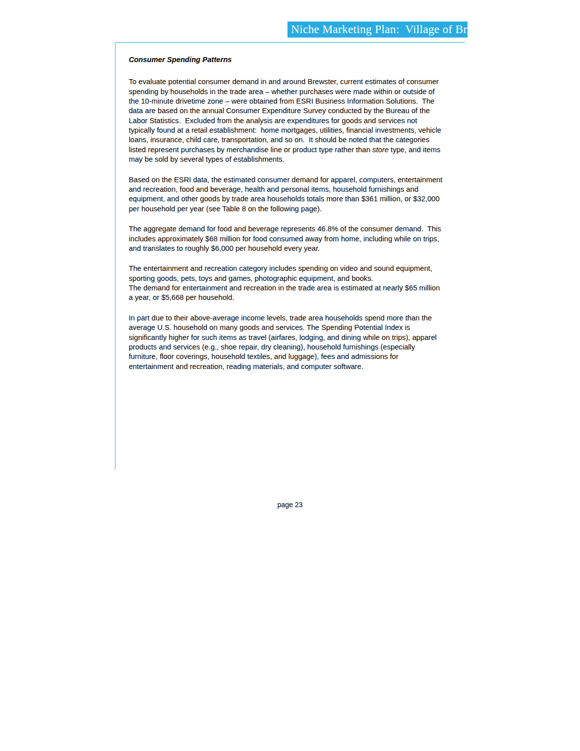Niche Marketing Plan: Village of Brewster
Consumer Spending Patterns
To evaluate potential consumer demand in and around Brewster, current estimates of consumer spending by households in the trade area – whether purchases were made within or outside of the 10-minute drivetime zone – were obtained from ESRI Business Information Solutions. The data are based on the annual Consumer Expenditure Survey conducted by the Bureau of the Labor Statistics. Excluded from the analysis are expenditures for goods and services not typically found at a retail establishment: home mortgages, utilities, financial investments, vehicle loans, insurance, child care, transportation, and so on. It should be noted that the categories listed represent purchases by merchandise line or product type rather than store type, and items may be sold by several types of establishments.
Based on the ESRI data, the estimated consumer demand for apparel, computers, entertainment and recreation, food and beverage, health and personal items, household furnishings and equipment, and other goods by trade area households totals more than $361 million, or $32,000 per household per year (see Table 8 on the following page).
The aggregate demand for food and beverage represents 46.8% of the consumer demand. This includes approximately $68 million for food consumed away from home, including while on trips, and translates to roughly $6,000 per household every year.
The entertainment and recreation category includes spending on video and sound equipment, sporting goods, pets, toys and games, photographic equipment, and books.
The demand for entertainment and recreation in the trade area is estimated at nearly $65 million a year, or $5,668 per household.
In part due to their above-average income levels, trade area households spend more than the average U.S. household on many goods and services. The Spending Potential Index is significantly higher for such items as travel (airfares, lodging, and dining while on trips), apparel products and services (e.g., shoe repair, dry cleaning), household furnishings (especially furniture, floor coverings, household textiles, and luggage), fees and admissions for entertainment and recreation, reading materials, and computer software.
page 23